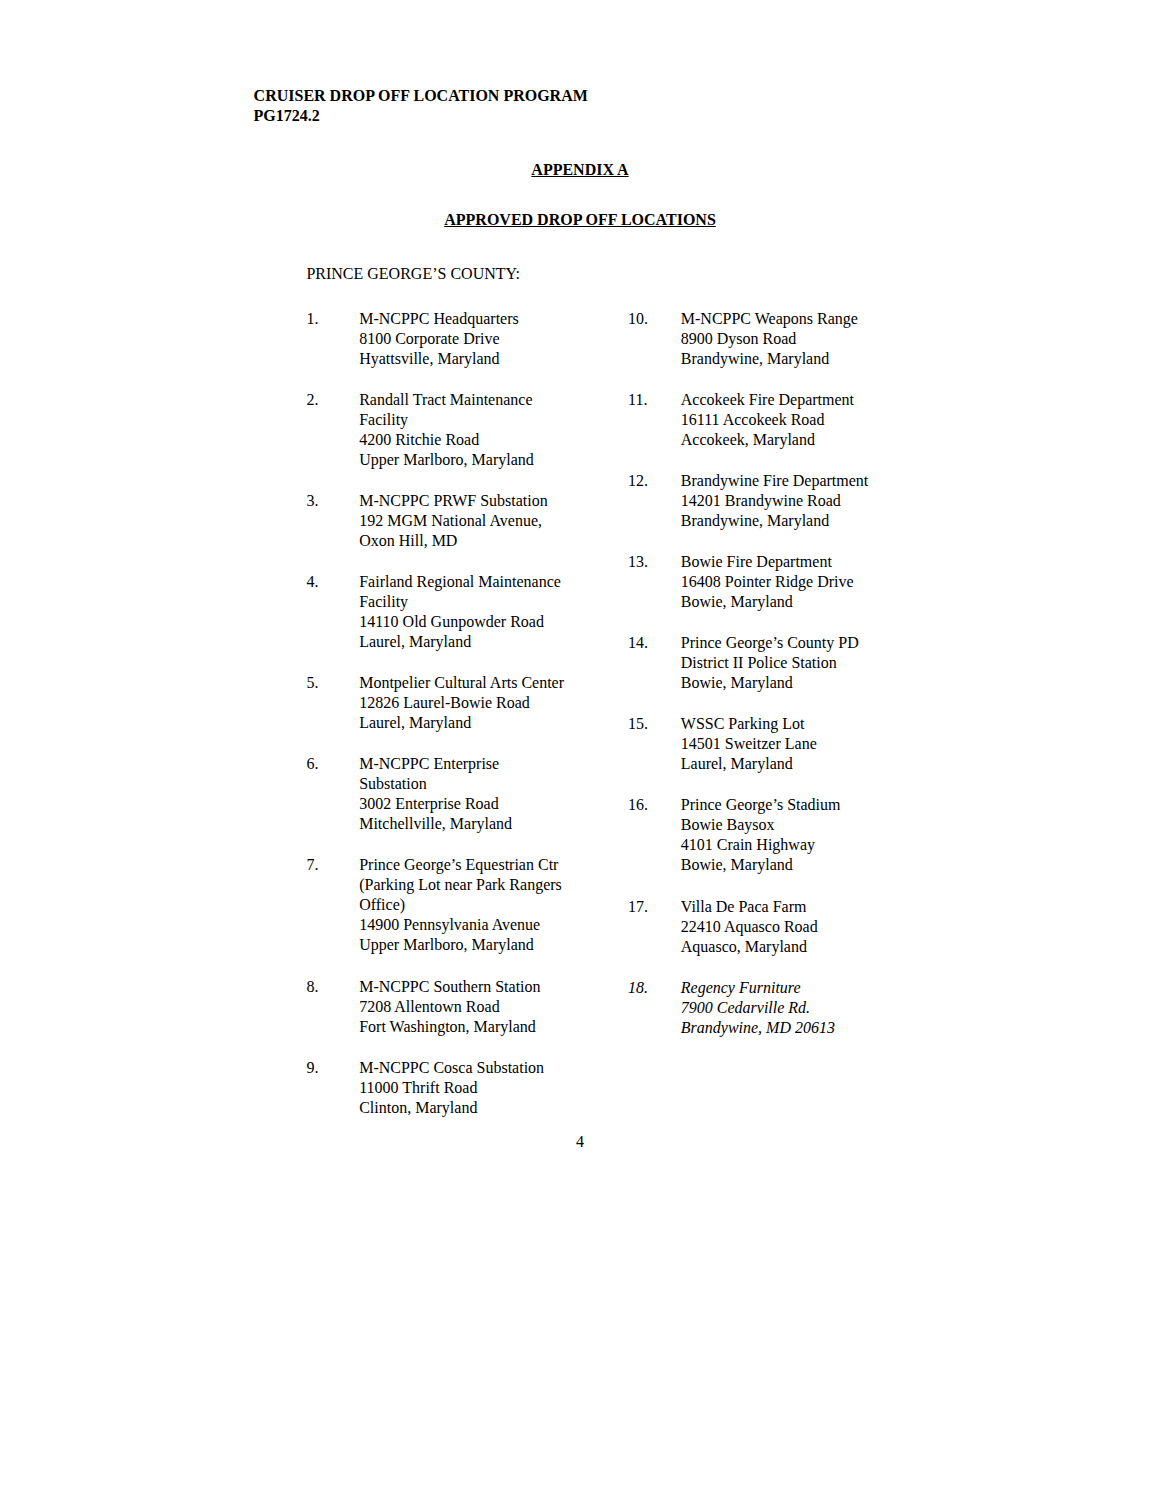CRUISER DROP OFF LOCATION PROGRAM
PG1724.2
APPENDIX A
APPROVED DROP OFF LOCATIONS
PRINCE GEORGE’S COUNTY:
1.
M-NCPPC Headquarters
8100 Corporate Drive
Hyattsville, Maryland
2.
Randall Tract Maintenance
Facility
4200 Ritchie Road
Upper Marlboro, Maryland
3.
M-NCPPC PRWF Substation
192 MGM National Avenue,
Oxon Hill, MD
4.
Fairland Regional Maintenance
Facility
14110 Old Gunpowder Road
Laurel, Maryland
5.
Montpelier Cultural Arts Center
12826 Laurel-Bowie Road
Laurel, Maryland
6.
M-NCPPC Enterprise
Substation
3002 Enterprise Road
Mitchellville, Maryland
7.
Prince George’s Equestrian Ctr
(Parking Lot near Park Rangers
Office)
14900 Pennsylvania Avenue
Upper Marlboro, Maryland
8.
M-NCPPC Southern Station
7208 Allentown Road
Fort Washington, Maryland
9.
M-NCPPC Cosca Substation
11000 Thrift Road
Clinton, Maryland
10.
M-NCPPC Weapons Range
8900 Dyson Road
Brandywine, Maryland
11.
Accokeek Fire Department
16111 Accokeek Road
Accokeek, Maryland
12.
Brandywine Fire Department
14201 Brandywine Road
Brandywine, Maryland
13.
Bowie Fire Department
16408 Pointer Ridge Drive
Bowie, Maryland
14.
Prince George’s County PD
District II Police Station
Bowie, Maryland
15.
WSSC Parking Lot
14501 Sweitzer Lane
Laurel, Maryland
16.
Prince George’s Stadium
Bowie Baysox
4101 Crain Highway
Bowie, Maryland
17.
Villa De Paca Farm
22410 Aquasco Road
Aquasco, Maryland
18.
Regency Furniture
7900 Cedarville Rd.
Brandywine, MD 20613
4